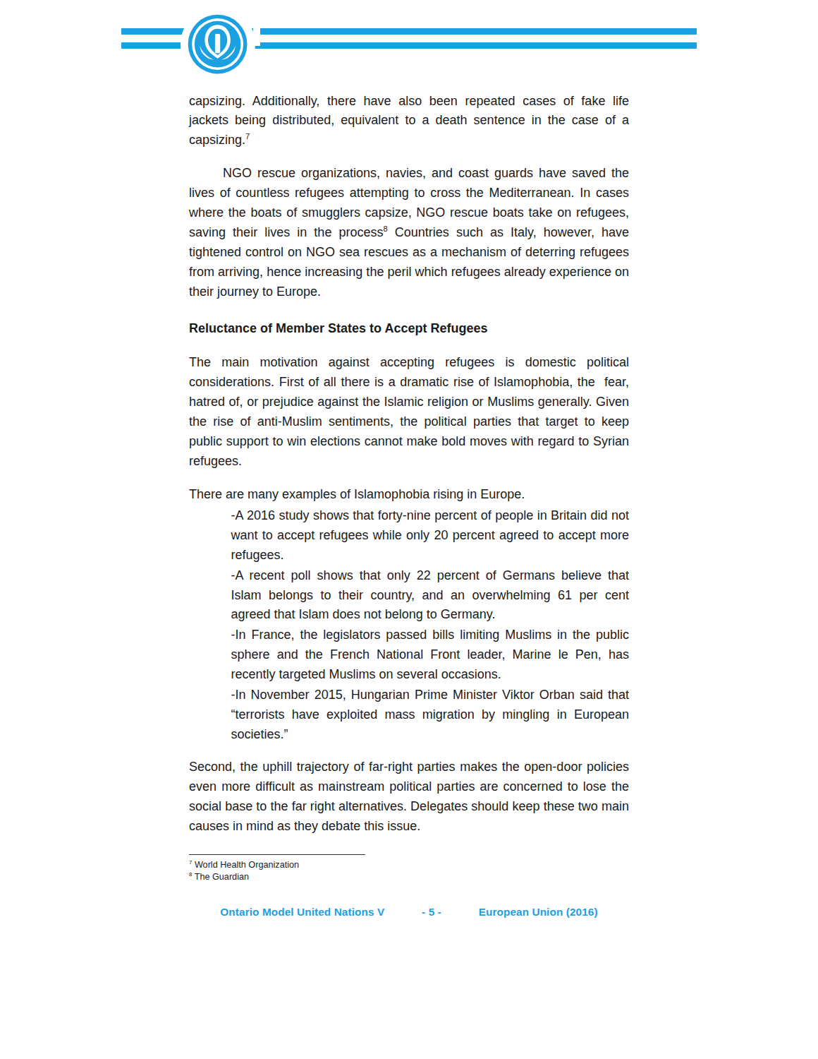capsizing. Additionally, there have also been repeated cases of fake life jackets being distributed, equivalent to a death sentence in the case of a capsizing.7
NGO rescue organizations, navies, and coast guards have saved the lives of countless refugees attempting to cross the Mediterranean. In cases where the boats of smugglers capsize, NGO rescue boats take on refugees, saving their lives in the process8 Countries such as Italy, however, have tightened control on NGO sea rescues as a mechanism of deterring refugees from arriving, hence increasing the peril which refugees already experience on their journey to Europe.
Reluctance of Member States to Accept Refugees
The main motivation against accepting refugees is domestic political considerations. First of all there is a dramatic rise of Islamophobia, the fear, hatred of, or prejudice against the Islamic religion or Muslims generally. Given the rise of anti-Muslim sentiments, the political parties that target to keep public support to win elections cannot make bold moves with regard to Syrian refugees.
There are many examples of Islamophobia rising in Europe.
-A 2016 study shows that forty-nine percent of people in Britain did not want to accept refugees while only 20 percent agreed to accept more refugees.
-A recent poll shows that only 22 percent of Germans believe that Islam belongs to their country, and an overwhelming 61 per cent agreed that Islam does not belong to Germany.
-In France, the legislators passed bills limiting Muslims in the public sphere and the French National Front leader, Marine le Pen, has recently targeted Muslims on several occasions.
-In November 2015, Hungarian Prime Minister Viktor Orban said that “terrorists have exploited mass migration by mingling in European societies.”
Second, the uphill trajectory of far-right parties makes the open-door policies even more difficult as mainstream political parties are concerned to lose the social base to the far right alternatives. Delegates should keep these two main causes in mind as they debate this issue.
7 World Health Organization
8 The Guardian
Ontario Model United Nations V - 5 - European Union (2016)